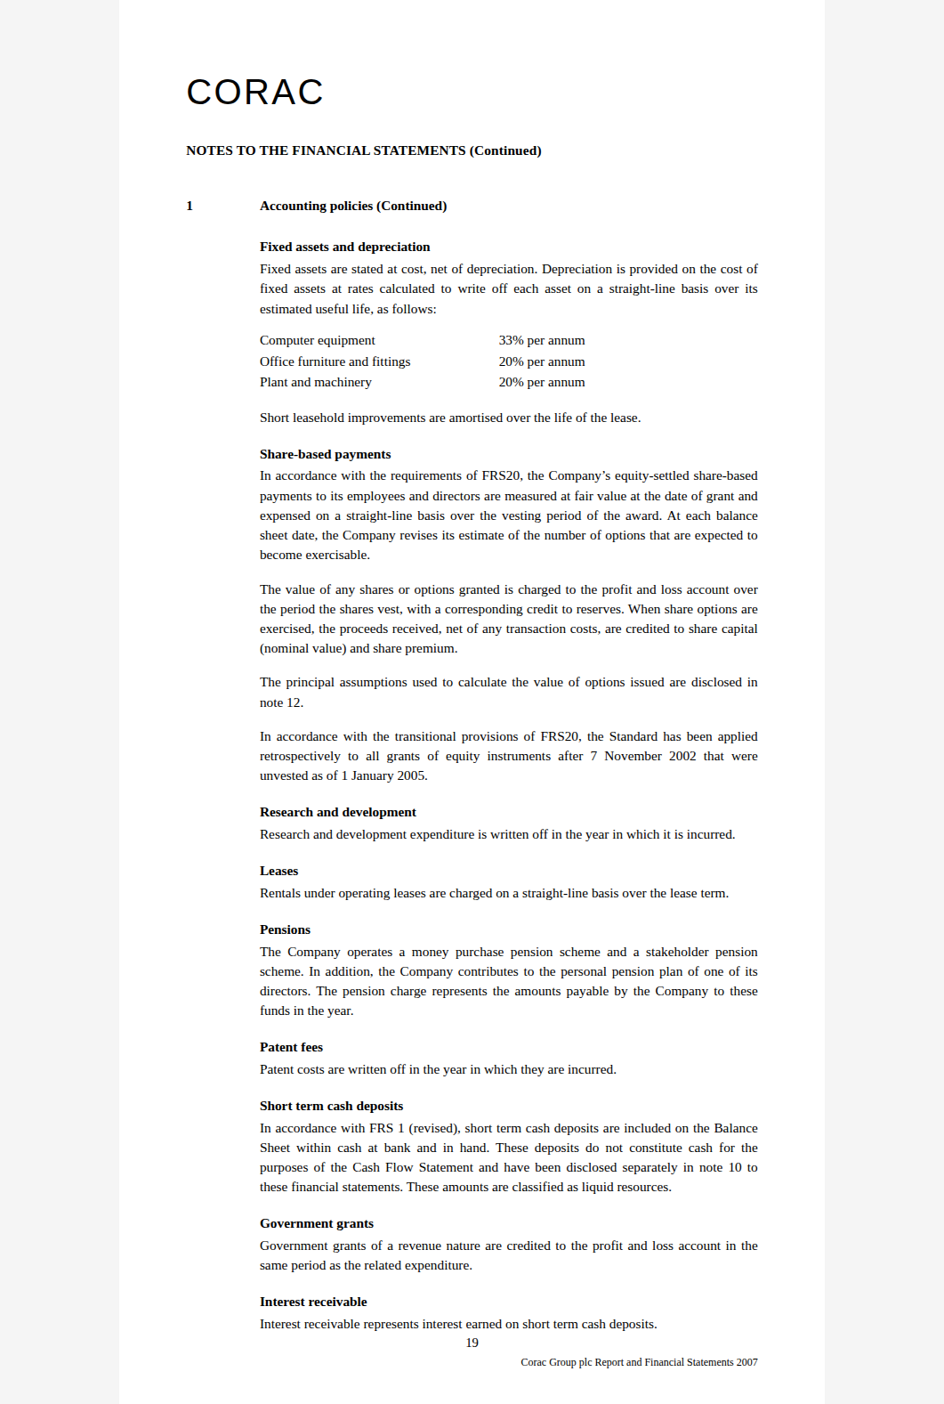CORAC
NOTES TO THE FINANCIAL STATEMENTS (Continued)
1
Accounting policies (Continued)
Fixed assets and depreciation
Fixed assets are stated at cost, net of depreciation. Depreciation is provided on the cost of fixed assets at rates calculated to write off each asset on a straight-line basis over its estimated useful life, as follows:
| Computer equipment | 33% per annum |
| Office furniture and fittings | 20% per annum |
| Plant and machinery | 20% per annum |
Short leasehold improvements are amortised over the life of the lease.
Share-based payments
In accordance with the requirements of FRS20, the Company’s equity-settled share-based payments to its employees and directors are measured at fair value at the date of grant and expensed on a straight-line basis over the vesting period of the award. At each balance sheet date, the Company revises its estimate of the number of options that are expected to become exercisable.
The value of any shares or options granted is charged to the profit and loss account over the period the shares vest, with a corresponding credit to reserves. When share options are exercised, the proceeds received, net of any transaction costs, are credited to share capital (nominal value) and share premium.
The principal assumptions used to calculate the value of options issued are disclosed in note 12.
In accordance with the transitional provisions of FRS20, the Standard has been applied retrospectively to all grants of equity instruments after 7 November 2002 that were unvested as of 1 January 2005.
Research and development
Research and development expenditure is written off in the year in which it is incurred.
Leases
Rentals under operating leases are charged on a straight-line basis over the lease term.
Pensions
The Company operates a money purchase pension scheme and a stakeholder pension scheme. In addition, the Company contributes to the personal pension plan of one of its directors. The pension charge represents the amounts payable by the Company to these funds in the year.
Patent fees
Patent costs are written off in the year in which they are incurred.
Short term cash deposits
In accordance with FRS 1 (revised), short term cash deposits are included on the Balance Sheet within cash at bank and in hand. These deposits do not constitute cash for the purposes of the Cash Flow Statement and have been disclosed separately in note 10 to these financial statements. These amounts are classified as liquid resources.
Government grants
Government grants of a revenue nature are credited to the profit and loss account in the same period as the related expenditure.
Interest receivable
Interest receivable represents interest earned on short term cash deposits.
19
Corac Group plc Report and Financial Statements 2007